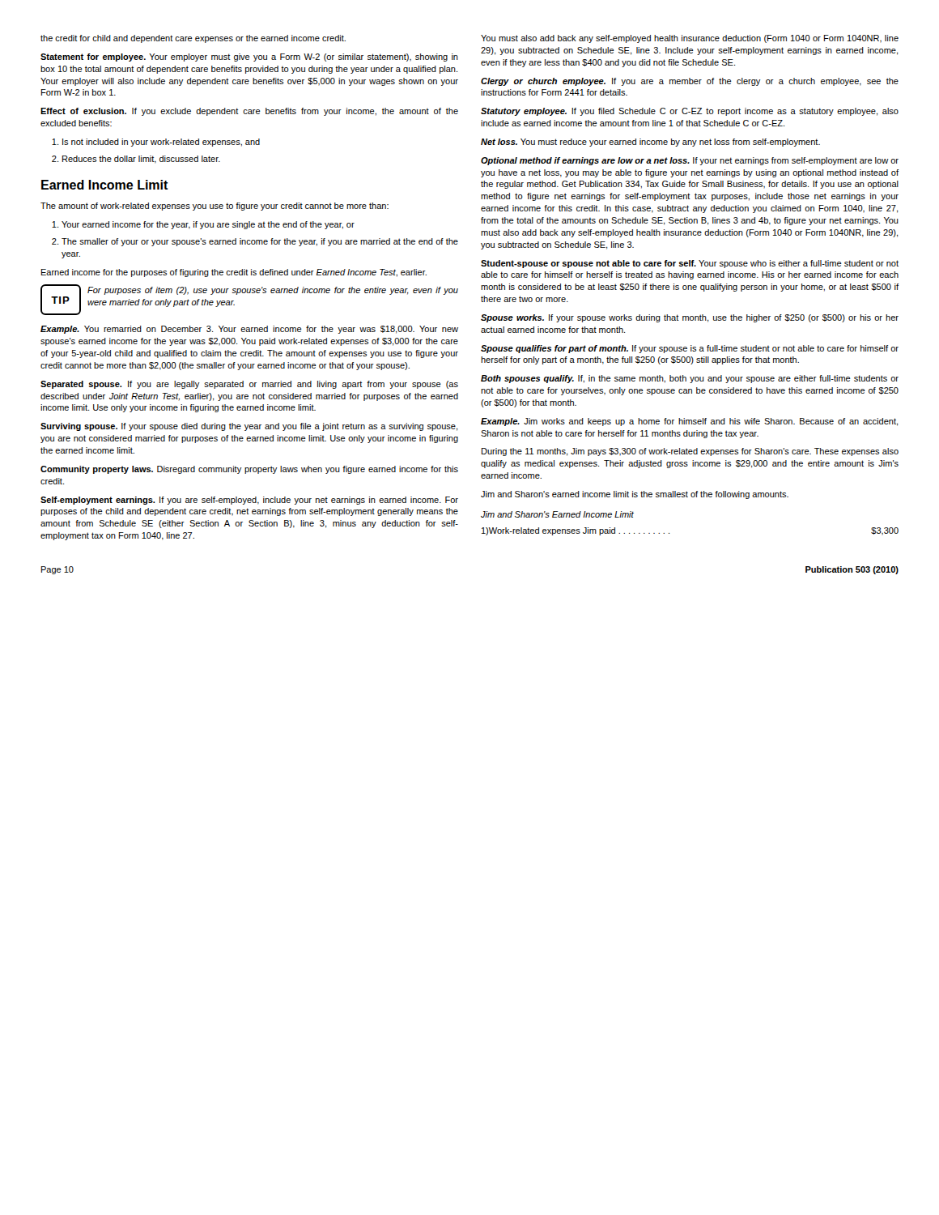the credit for child and dependent care expenses or the earned income credit.
Statement for employee. Your employer must give you a Form W-2 (or similar statement), showing in box 10 the total amount of dependent care benefits provided to you during the year under a qualified plan. Your employer will also include any dependent care benefits over $5,000 in your wages shown on your Form W-2 in box 1.
Effect of exclusion. If you exclude dependent care benefits from your income, the amount of the excluded benefits:
Is not included in your work-related expenses, and
Reduces the dollar limit, discussed later.
Earned Income Limit
The amount of work-related expenses you use to figure your credit cannot be more than:
Your earned income for the year, if you are single at the end of the year, or
The smaller of your or your spouse's earned income for the year, if you are married at the end of the year.
Earned income for the purposes of figuring the credit is defined under Earned Income Test, earlier.
TIP
For purposes of item (2), use your spouse's earned income for the entire year, even if you were married for only part of the year.
Example. You remarried on December 3. Your earned income for the year was $18,000. Your new spouse's earned income for the year was $2,000. You paid work-related expenses of $3,000 for the care of your 5-year-old child and qualified to claim the credit. The amount of expenses you use to figure your credit cannot be more than $2,000 (the smaller of your earned income or that of your spouse).
Separated spouse. If you are legally separated or married and living apart from your spouse (as described under Joint Return Test, earlier), you are not considered married for purposes of the earned income limit. Use only your income in figuring the earned income limit.
Surviving spouse. If your spouse died during the year and you file a joint return as a surviving spouse, you are not considered married for purposes of the earned income limit. Use only your income in figuring the earned income limit.
Community property laws. Disregard community property laws when you figure earned income for this credit.
Self-employment earnings. If you are self-employed, include your net earnings in earned income. For purposes of the child and dependent care credit, net earnings from self-employment generally means the amount from Schedule SE (either Section A or Section B), line 3, minus any deduction for self-employment tax on Form 1040, line 27.
You must also add back any self-employed health insurance deduction (Form 1040 or Form 1040NR, line 29), you subtracted on Schedule SE, line 3. Include your self-employment earnings in earned income, even if they are less than $400 and you did not file Schedule SE.
Clergy or church employee. If you are a member of the clergy or a church employee, see the instructions for Form 2441 for details.
Statutory employee. If you filed Schedule C or C-EZ to report income as a statutory employee, also include as earned income the amount from line 1 of that Schedule C or C-EZ.
Net loss. You must reduce your earned income by any net loss from self-employment.
Optional method if earnings are low or a net loss. If your net earnings from self-employment are low or you have a net loss, you may be able to figure your net earnings by using an optional method instead of the regular method. Get Publication 334, Tax Guide for Small Business, for details. If you use an optional method to figure net earnings for self-employment tax purposes, include those net earnings in your earned income for this credit. In this case, subtract any deduction you claimed on Form 1040, line 27, from the total of the amounts on Schedule SE, Section B, lines 3 and 4b, to figure your net earnings. You must also add back any self-employed health insurance deduction (Form 1040 or Form 1040NR, line 29), you subtracted on Schedule SE, line 3.
Student-spouse or spouse not able to care for self. Your spouse who is either a full-time student or not able to care for himself or herself is treated as having earned income. His or her earned income for each month is considered to be at least $250 if there is one qualifying person in your home, or at least $500 if there are two or more.
Spouse works. If your spouse works during that month, use the higher of $250 (or $500) or his or her actual earned income for that month.
Spouse qualifies for part of month. If your spouse is a full-time student or not able to care for himself or herself for only part of a month, the full $250 (or $500) still applies for that month.
Both spouses qualify. If, in the same month, both you and your spouse are either full-time students or not able to care for yourselves, only one spouse can be considered to have this earned income of $250 (or $500) for that month.
Example. Jim works and keeps up a home for himself and his wife Sharon. Because of an accident, Sharon is not able to care for herself for 11 months during the tax year.
During the 11 months, Jim pays $3,300 of work-related expenses for Sharon's care. These expenses also qualify as medical expenses. Their adjusted gross income is $29,000 and the entire amount is Jim's earned income.
Jim and Sharon's earned income limit is the smallest of the following amounts.
Jim and Sharon's Earned Income Limit
| 1) | Work-related expenses Jim paid | . . . . . . . . . . . | $ | 3,300 |
Page 10
Publication 503 (2010)